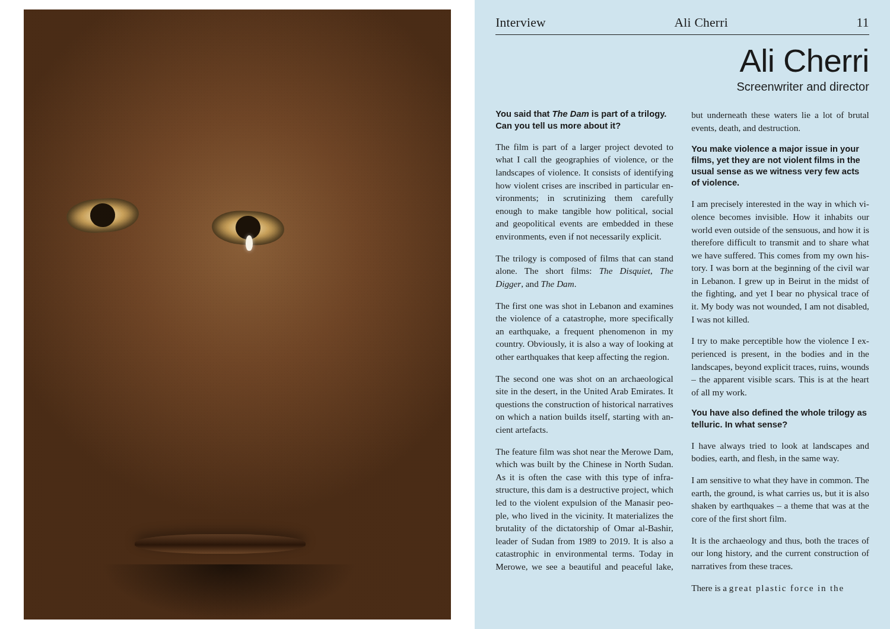Interview Ali Cherri 11
Ali Cherri
Screenwriter and director
You said that The Dam is part of a trilogy. Can you tell us more about it?
The film is part of a larger project devoted to what I call the geographies of violence, or the landscapes of violence. It consists of identifying how violent crises are inscribed in particular environments; in scrutinizing them carefully enough to make tangible how political, social and geopolitical events are embedded in these environments, even if not necessarily explicit.
The trilogy is composed of films that can stand alone. The short films: The Disquiet, The Digger, and The Dam.
The first one was shot in Lebanon and examines the violence of a catastrophe, more specifically an earthquake, a frequent phenomenon in my country. Obviously, it is also a way of looking at other earthquakes that keep affecting the region.
The second one was shot on an archaeological site in the desert, in the United Arab Emirates. It questions the construction of historical narratives on which a nation builds itself, starting with ancient artefacts.
The feature film was shot near the Merowe Dam, which was built by the Chinese in North Sudan. As it is often the case with this type of infrastructure, this dam is a destructive project, which led to the violent expulsion of the Manasir people, who lived in the vicinity. It materializes the brutality of the dictatorship of Omar al-Bashir, leader of Sudan from 1989 to 2019. It is also a catastrophic in environmental terms. Today in Merowe, we see a beautiful and peaceful lake, but underneath these waters lie a lot of brutal events, death, and destruction.
You make violence a major issue in your films, yet they are not violent films in the usual sense as we witness very few acts of violence.
I am precisely interested in the way in which violence becomes invisible. How it inhabits our world even outside of the sensuous, and how it is therefore difficult to transmit and to share what we have suffered. This comes from my own history. I was born at the beginning of the civil war in Lebanon. I grew up in Beirut in the midst of the fighting, and yet I bear no physical trace of it. My body was not wounded, I am not disabled, I was not killed.
I try to make perceptible how the violence I experienced is present, in the bodies and in the landscapes, beyond explicit traces, ruins, wounds – the apparent visible scars. This is at the heart of all my work.
You have also defined the whole trilogy as telluric. In what sense?
I have always tried to look at landscapes and bodies, earth, and flesh, in the same way.
I am sensitive to what they have in common. The earth, the ground, is what carries us, but it is also shaken by earthquakes – a theme that was at the core of the first short film.
It is the archaeology and thus, both the traces of our long history, and the current construction of narratives from these traces.
There is a great plastic force in the